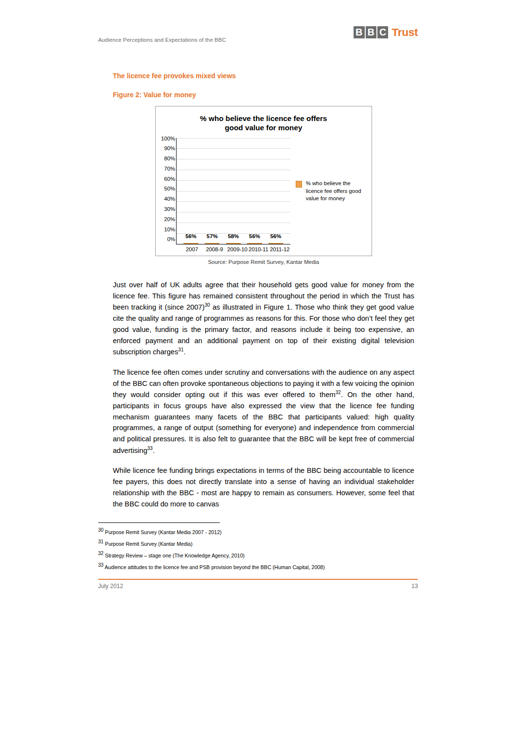Audience Perceptions and Expectations of the BBC
BBC
Trust
The licence fee provokes mixed views
Figure 2: Value for money
% who believe the licence fee offers
good value for money
100% 90% 80% 70% 60% 50% 40% 30% 20% 10% 0%
56%
57%
58%
56%
56%
% who believe the licence fee offers good value for money
2007 2008-9 2009-10 2010-11 2011-12
Source: Purpose Remit Survey, Kantar Media
Just over half of UK adults agree that their household gets good value for money from the licence fee. This figure has remained consistent throughout the period in which the Trust has been tracking it (since 2007)30 as illustrated in Figure 1. Those who think they get good value cite the quality and range of programmes as reasons for this. For those who don’t feel they get good value, funding is the primary factor, and reasons include it being too expensive, an enforced payment and an additional payment on top of their existing digital television subscription charges31.
The licence fee often comes under scrutiny and conversations with the audience on any aspect of the BBC can often provoke spontaneous objections to paying it with a few voicing the opinion they would consider opting out if this was ever offered to them32. On the other hand, participants in focus groups have also expressed the view that the licence fee funding mechanism guarantees many facets of the BBC that participants valued: high quality programmes, a range of output (something for everyone) and independence from commercial and political pressures. It is also felt to guarantee that the BBC will be kept free of commercial advertising33.
While licence fee funding brings expectations in terms of the BBC being accountable to licence fee payers, this does not directly translate into a sense of having an individual stakeholder relationship with the BBC - most are happy to remain as consumers. However, some feel that the BBC could do more to canvas
30 Purpose Remit Survey (Kantar Media 2007 - 2012)
31 Purpose Remit Survey (Kantar Media)
32 Strategy Review – stage one (The Knowledge Agency, 2010)
33 Audience attitudes to the licence fee and PSB provision beyond the BBC (Human Capital, 2008)
July 2012
13